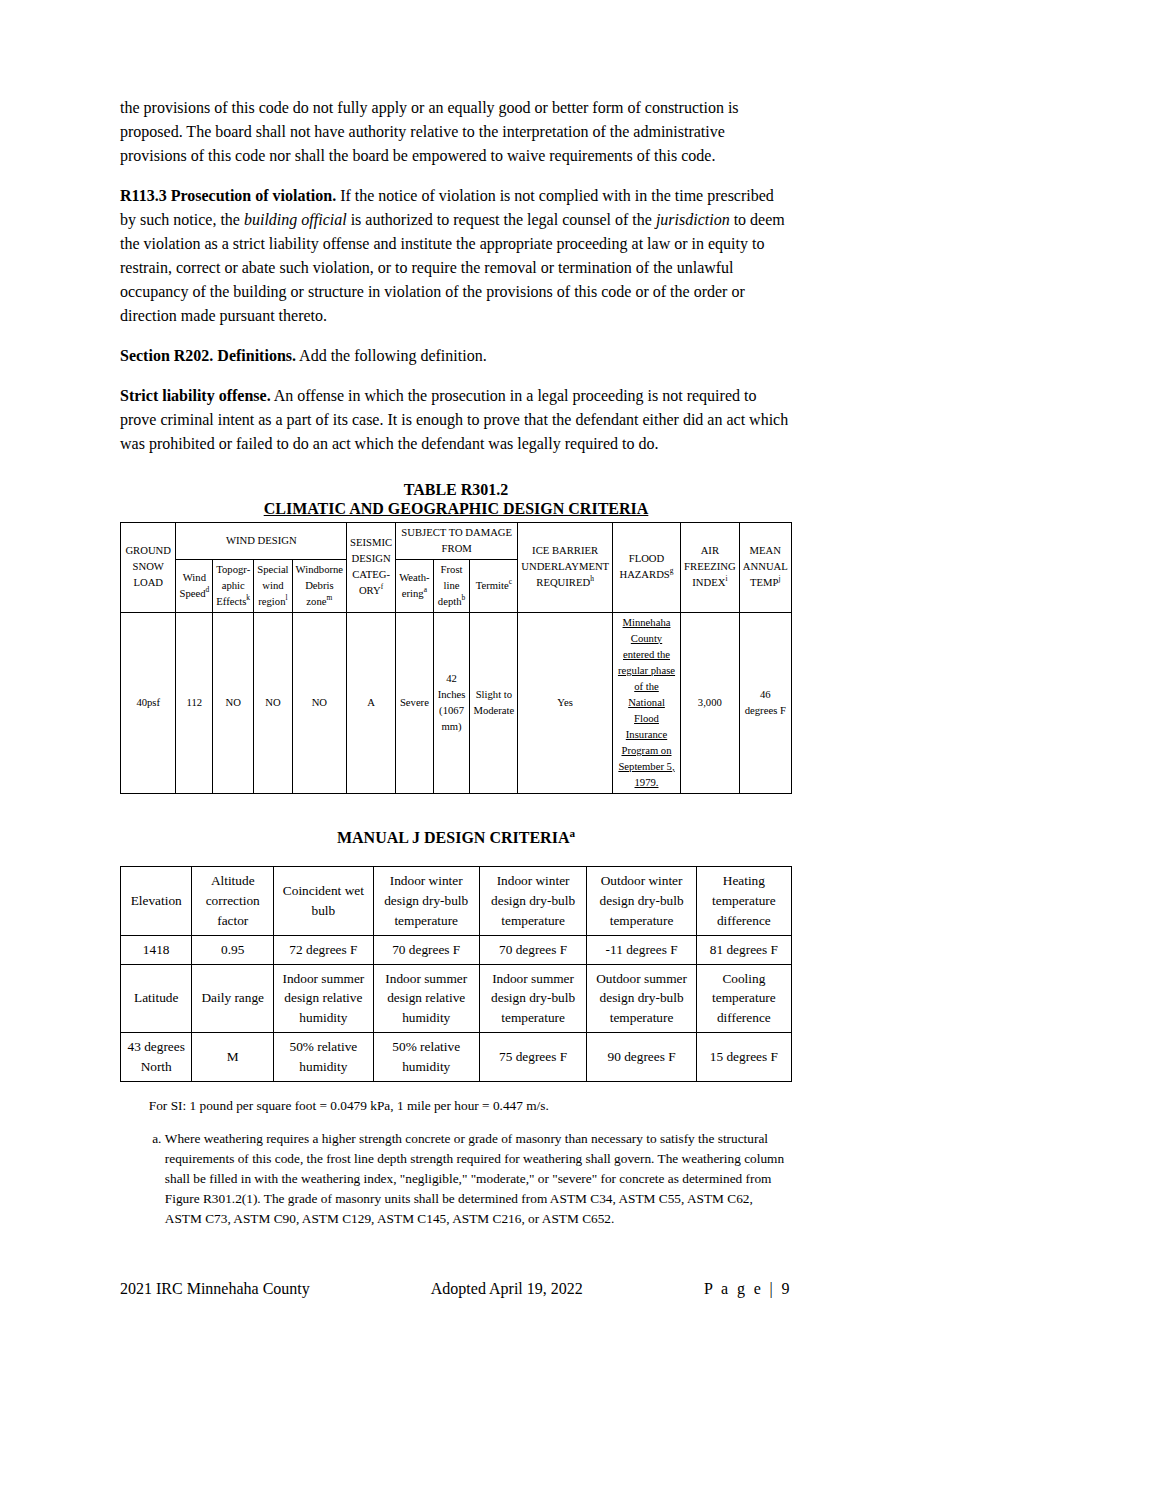the provisions of this code do not fully apply or an equally good or better form of construction is proposed. The board shall not have authority relative to the interpretation of the administrative provisions of this code nor shall the board be empowered to waive requirements of this code.
R113.3 Prosecution of violation. If the notice of violation is not complied with in the time prescribed by such notice, the building official is authorized to request the legal counsel of the jurisdiction to deem the violation as a strict liability offense and institute the appropriate proceeding at law or in equity to restrain, correct or abate such violation, or to require the removal or termination of the unlawful occupancy of the building or structure in violation of the provisions of this code or of the order or direction made pursuant thereto.
Section R202. Definitions. Add the following definition.
Strict liability offense. An offense in which the prosecution in a legal proceeding is not required to prove criminal intent as a part of its case. It is enough to prove that the defendant either did an act which was prohibited or failed to do an act which the defendant was legally required to do.
TABLE R301.2CLIMATIC AND GEOGRAPHIC DESIGN CRITERIA
| GROUND SNOW LOAD | WIND DESIGN | SEISMIC DESIGN CATEG-ORY f | SUBJECT TO DAMAGE FROM | ICE BARRIER UNDERLAYMENT REQUIRED h | FLOOD HAZARDS g | AIR FREEZING INDEX i | MEAN ANNUAL TEMP j |
| --- | --- | --- | --- | --- | --- | --- | --- |
| Wind Speed d | Topogr-aphic Effects k | Special wind region l | Windborne Debris zone m | Weath-ering a | Frost line depth b | Termite c |
| 40psf | 112 | NO | NO | NO | A | Severe | 42 Inches (1067 mm) | Slight to Moderate | Yes | Minnehaha County entered the regular phase of the National Flood Insurance Program on September 5, 1979. | 3,000 | 46 degrees F |
MANUAL J DESIGN CRITERIAa
| Elevation | Altitude correction factor | Coincident wet bulb | Indoor winter design dry-bulb temperature | Indoor winter design dry-bulb temperature | Outdoor winter design dry-bulb temperature | Heating temperature difference |
| --- | --- | --- | --- | --- | --- | --- |
| 1418 | 0.95 | 72 degrees F | 70 degrees F | 70 degrees F | -11 degrees F | 81 degrees F |
| Latitude | Daily range | Indoor summer design relative humidity | Indoor summer design relative humidity | Indoor summer design dry-bulb temperature | Outdoor summer design dry-bulb temperature | Cooling temperature difference |
| 43 degrees North | M | 50% relative humidity | 50% relative humidity | 75 degrees F | 90 degrees F | 15 degrees F |
For SI: 1 pound per square foot = 0.0479 kPa, 1 mile per hour = 0.447 m/s.
Where weathering requires a higher strength concrete or grade of masonry than necessary to satisfy the structural requirements of this code, the frost line depth strength required for weathering shall govern. The weathering column shall be filled in with the weathering index, "negligible," "moderate," or "severe" for concrete as determined from Figure R301.2(1). The grade of masonry units shall be determined from ASTM C34, ASTM C55, ASTM C62, ASTM C73, ASTM C90, ASTM C129, ASTM C145, ASTM C216, or ASTM C652.
2021 IRC Minnehaha County Adopted April 19, 2022 P a g e | 9